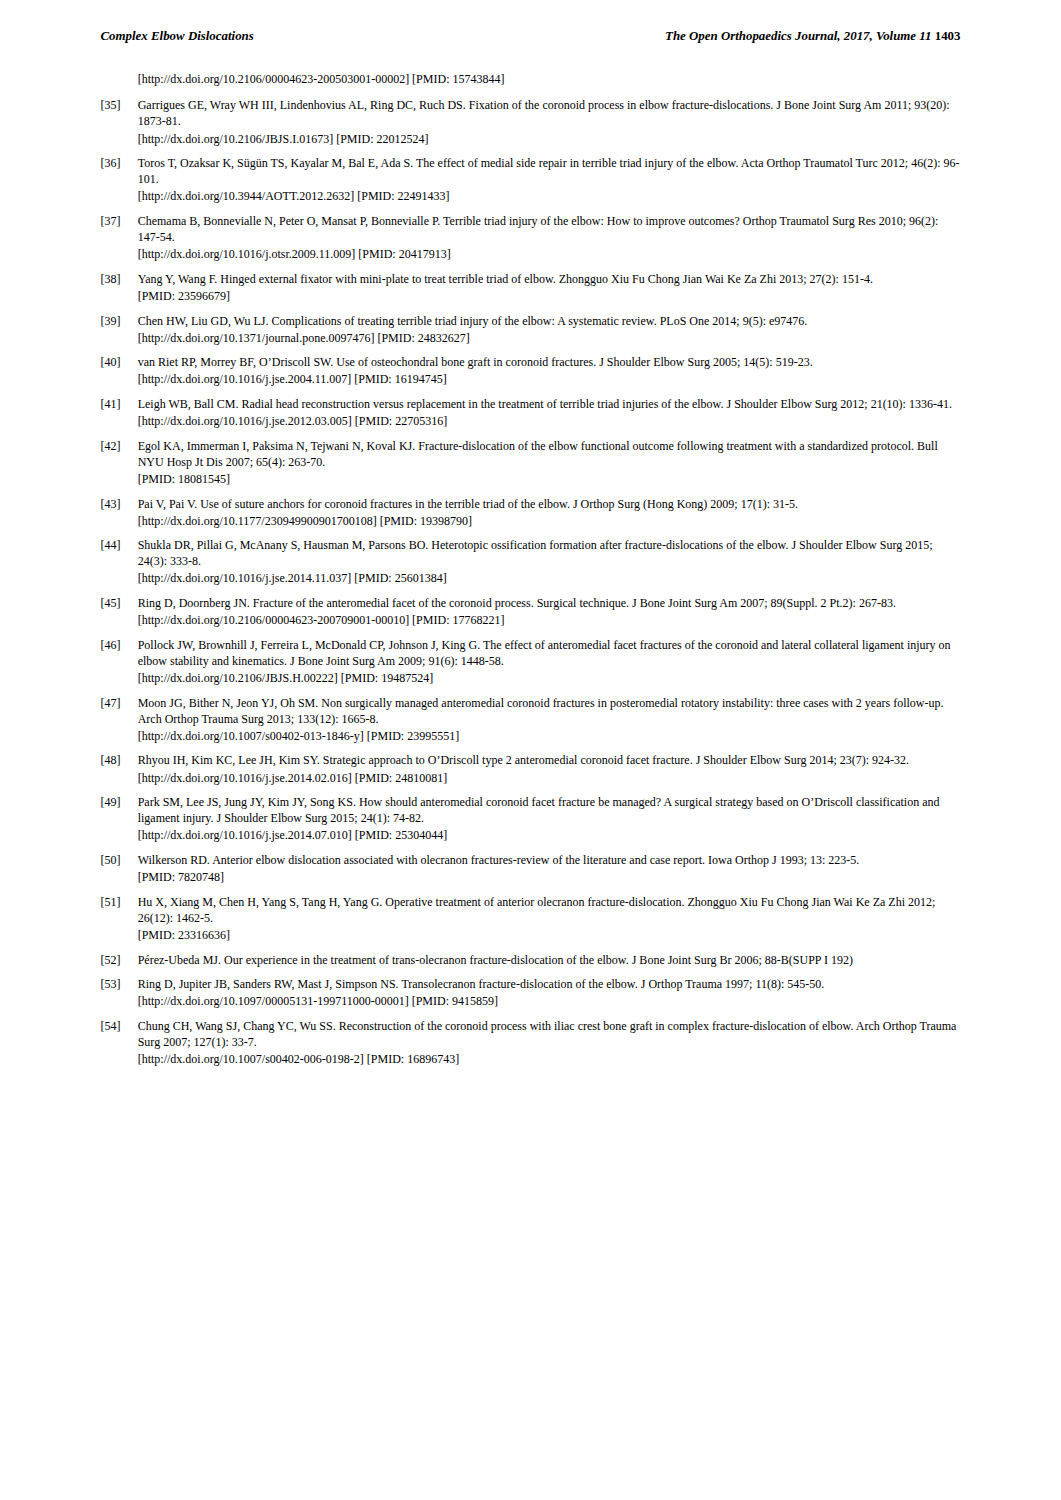Complex Elbow Dislocations
The Open Orthopaedics Journal, 2017, Volume 11 1403
[http://dx.doi.org/10.2106/00004623-200503001-00002] [PMID: 15743844]
[35] Garrigues GE, Wray WH III, Lindenhovius AL, Ring DC, Ruch DS. Fixation of the coronoid process in elbow fracture-dislocations. J Bone Joint Surg Am 2011; 93(20): 1873-81. [http://dx.doi.org/10.2106/JBJS.I.01673] [PMID: 22012524]
[36] Toros T, Ozaksar K, Sügün TS, Kayalar M, Bal E, Ada S. The effect of medial side repair in terrible triad injury of the elbow. Acta Orthop Traumatol Turc 2012; 46(2): 96-101. [http://dx.doi.org/10.3944/AOTT.2012.2632] [PMID: 22491433]
[37] Chemama B, Bonnevialle N, Peter O, Mansat P, Bonnevialle P. Terrible triad injury of the elbow: How to improve outcomes? Orthop Traumatol Surg Res 2010; 96(2): 147-54. [http://dx.doi.org/10.1016/j.otsr.2009.11.009] [PMID: 20417913]
[38] Yang Y, Wang F. Hinged external fixator with mini-plate to treat terrible triad of elbow. Zhongguo Xiu Fu Chong Jian Wai Ke Za Zhi 2013; 27(2): 151-4. [PMID: 23596679]
[39] Chen HW, Liu GD, Wu LJ. Complications of treating terrible triad injury of the elbow: A systematic review. PLoS One 2014; 9(5): e97476. [http://dx.doi.org/10.1371/journal.pone.0097476] [PMID: 24832627]
[40] van Riet RP, Morrey BF, O’Driscoll SW. Use of osteochondral bone graft in coronoid fractures. J Shoulder Elbow Surg 2005; 14(5): 519-23. [http://dx.doi.org/10.1016/j.jse.2004.11.007] [PMID: 16194745]
[41] Leigh WB, Ball CM. Radial head reconstruction versus replacement in the treatment of terrible triad injuries of the elbow. J Shoulder Elbow Surg 2012; 21(10): 1336-41. [http://dx.doi.org/10.1016/j.jse.2012.03.005] [PMID: 22705316]
[42] Egol KA, Immerman I, Paksima N, Tejwani N, Koval KJ. Fracture-dislocation of the elbow functional outcome following treatment with a standardized protocol. Bull NYU Hosp Jt Dis 2007; 65(4): 263-70. [PMID: 18081545]
[43] Pai V, Pai V. Use of suture anchors for coronoid fractures in the terrible triad of the elbow. J Orthop Surg (Hong Kong) 2009; 17(1): 31-5. [http://dx.doi.org/10.1177/230949900901700108] [PMID: 19398790]
[44] Shukla DR, Pillai G, McAnany S, Hausman M, Parsons BO. Heterotopic ossification formation after fracture-dislocations of the elbow. J Shoulder Elbow Surg 2015; 24(3): 333-8. [http://dx.doi.org/10.1016/j.jse.2014.11.037] [PMID: 25601384]
[45] Ring D, Doornberg JN. Fracture of the anteromedial facet of the coronoid process. Surgical technique. J Bone Joint Surg Am 2007; 89(Suppl. 2 Pt.2): 267-83. [http://dx.doi.org/10.2106/00004623-200709001-00010] [PMID: 17768221]
[46] Pollock JW, Brownhill J, Ferreira L, McDonald CP, Johnson J, King G. The effect of anteromedial facet fractures of the coronoid and lateral collateral ligament injury on elbow stability and kinematics. J Bone Joint Surg Am 2009; 91(6): 1448-58. [http://dx.doi.org/10.2106/JBJS.H.00222] [PMID: 19487524]
[47] Moon JG, Bither N, Jeon YJ, Oh SM. Non surgically managed anteromedial coronoid fractures in posteromedial rotatory instability: three cases with 2 years follow-up. Arch Orthop Trauma Surg 2013; 133(12): 1665-8. [http://dx.doi.org/10.1007/s00402-013-1846-y] [PMID: 23995551]
[48] Rhyou IH, Kim KC, Lee JH, Kim SY. Strategic approach to O’Driscoll type 2 anteromedial coronoid facet fracture. J Shoulder Elbow Surg 2014; 23(7): 924-32. [http://dx.doi.org/10.1016/j.jse.2014.02.016] [PMID: 24810081]
[49] Park SM, Lee JS, Jung JY, Kim JY, Song KS. How should anteromedial coronoid facet fracture be managed? A surgical strategy based on O’Driscoll classification and ligament injury. J Shoulder Elbow Surg 2015; 24(1): 74-82. [http://dx.doi.org/10.1016/j.jse.2014.07.010] [PMID: 25304044]
[50] Wilkerson RD. Anterior elbow dislocation associated with olecranon fractures-review of the literature and case report. Iowa Orthop J 1993; 13: 223-5. [PMID: 7820748]
[51] Hu X, Xiang M, Chen H, Yang S, Tang H, Yang G. Operative treatment of anterior olecranon fracture-dislocation. Zhongguo Xiu Fu Chong Jian Wai Ke Za Zhi 2012; 26(12): 1462-5. [PMID: 23316636]
[52] Pérez-Ubeda MJ. Our experience in the treatment of trans-olecranon fracture-dislocation of the elbow. J Bone Joint Surg Br 2006; 88-B(SUPP I 192)
[53] Ring D, Jupiter JB, Sanders RW, Mast J, Simpson NS. Transolecranon fracture-dislocation of the elbow. J Orthop Trauma 1997; 11(8): 545-50. [http://dx.doi.org/10.1097/00005131-199711000-00001] [PMID: 9415859]
[54] Chung CH, Wang SJ, Chang YC, Wu SS. Reconstruction of the coronoid process with iliac crest bone graft in complex fracture-dislocation of elbow. Arch Orthop Trauma Surg 2007; 127(1): 33-7. [http://dx.doi.org/10.1007/s00402-006-0198-2] [PMID: 16896743]